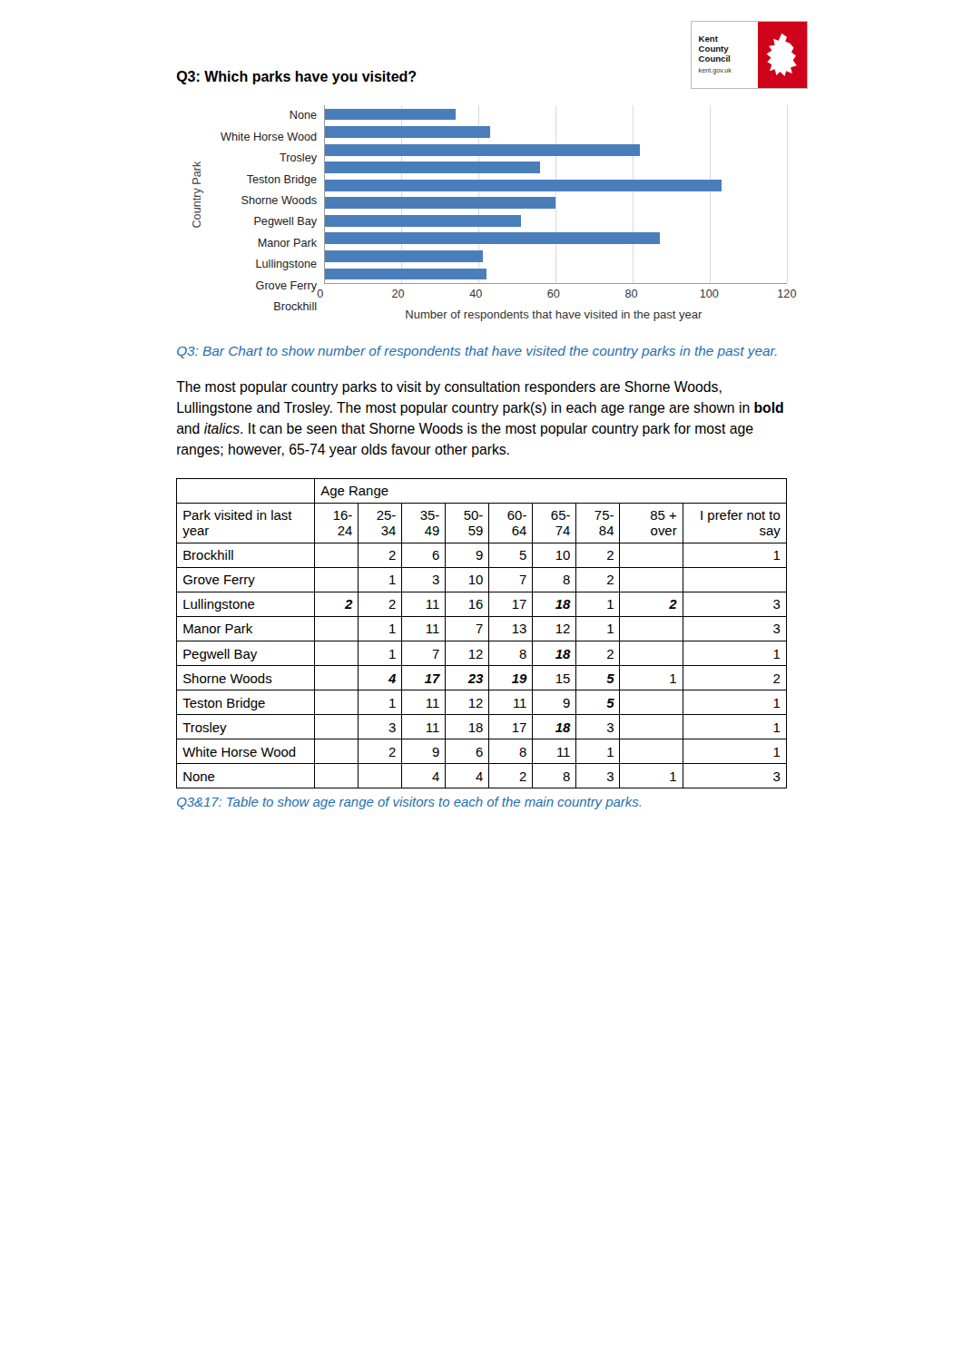Kent County Council kent.gov.uk
Q3: Which parks have you visited?
Country Park
None
White Horse Wood
Trosley
Teston Bridge
Shorne Woods
Pegwell Bay
Manor Park
Lullingstone
Grove Ferry
Brockhill
0 20 40 60 80 100 120
Number of respondents that have visited in the past year
Q3: Bar Chart to show number of respondents that have visited the country parks in the past year.
The most popular country parks to visit by consultation responders are Shorne Woods, Lullingstone and Trosley. The most popular country park(s) in each age range are shown in bold and italics. It can be seen that Shorne Woods is the most popular country park for most age ranges; however, 65-74 year olds favour other parks.
| | Age Range |
| --- | --- |
| Park visited in last year | 16-24 | 25-34 | 35-49 | 50-59 | 60-64 | 65-74 | 75-84 | 85 + over | I prefer not to say |
| Brockhill | | 2 | 6 | 9 | 5 | 10 | 2 | | 1 |
| Grove Ferry | | 1 | 3 | 10 | 7 | 8 | 2 | | |
| Lullingstone | 2 | 2 | 11 | 16 | 17 | 18 | 1 | 2 | 3 |
| Manor Park | | 1 | 11 | 7 | 13 | 12 | 1 | | 3 |
| Pegwell Bay | | 1 | 7 | 12 | 8 | 18 | 2 | | 1 |
| Shorne Woods | | 4 | 17 | 23 | 19 | 15 | 5 | 1 | 2 |
| Teston Bridge | | 1 | 11 | 12 | 11 | 9 | 5 | | 1 |
| Trosley | | 3 | 11 | 18 | 17 | 18 | 3 | | 1 |
| White Horse Wood | | 2 | 9 | 6 | 8 | 11 | 1 | | 1 |
| None | | | 4 | 4 | 2 | 8 | 3 | 1 | 3 |
Q3&17: Table to show age range of visitors to each of the main country parks.